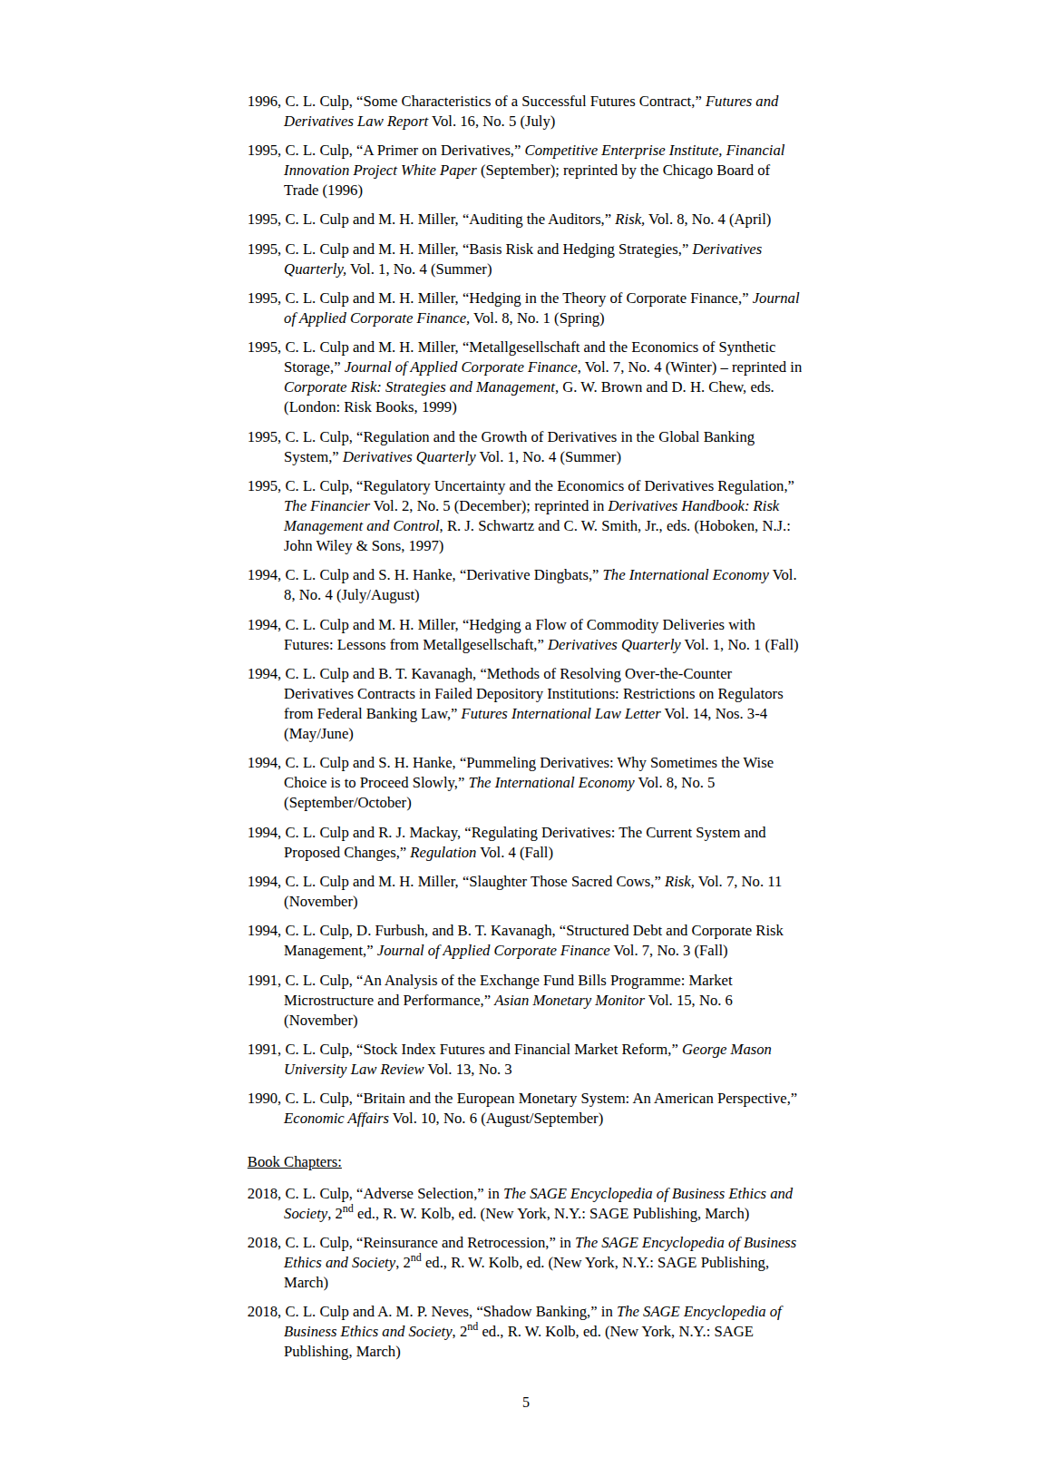1996, C. L. Culp, “Some Characteristics of a Successful Futures Contract,” Futures and Derivatives Law Report Vol. 16, No. 5 (July)
1995, C. L. Culp, “A Primer on Derivatives,” Competitive Enterprise Institute, Financial Innovation Project White Paper (September); reprinted by the Chicago Board of Trade (1996)
1995, C. L. Culp and M. H. Miller, “Auditing the Auditors,” Risk, Vol. 8, No. 4 (April)
1995, C. L. Culp and M. H. Miller, “Basis Risk and Hedging Strategies,” Derivatives Quarterly, Vol. 1, No. 4 (Summer)
1995, C. L. Culp and M. H. Miller, “Hedging in the Theory of Corporate Finance,” Journal of Applied Corporate Finance, Vol. 8, No. 1 (Spring)
1995, C. L. Culp and M. H. Miller, “Metallgesellschaft and the Economics of Synthetic Storage,” Journal of Applied Corporate Finance, Vol. 7, No. 4 (Winter) – reprinted in Corporate Risk: Strategies and Management, G. W. Brown and D. H. Chew, eds. (London: Risk Books, 1999)
1995, C. L. Culp, “Regulation and the Growth of Derivatives in the Global Banking System,” Derivatives Quarterly Vol. 1, No. 4 (Summer)
1995, C. L. Culp, “Regulatory Uncertainty and the Economics of Derivatives Regulation,” The Financier Vol. 2, No. 5 (December); reprinted in Derivatives Handbook: Risk Management and Control, R. J. Schwartz and C. W. Smith, Jr., eds. (Hoboken, N.J.: John Wiley & Sons, 1997)
1994, C. L. Culp and S. H. Hanke, “Derivative Dingbats,” The International Economy Vol. 8, No. 4 (July/August)
1994, C. L. Culp and M. H. Miller, “Hedging a Flow of Commodity Deliveries with Futures: Lessons from Metallgesellschaft,” Derivatives Quarterly Vol. 1, No. 1 (Fall)
1994, C. L. Culp and B. T. Kavanagh, “Methods of Resolving Over-the-Counter Derivatives Contracts in Failed Depository Institutions: Restrictions on Regulators from Federal Banking Law,” Futures International Law Letter Vol. 14, Nos. 3-4 (May/June)
1994, C. L. Culp and S. H. Hanke, “Pummeling Derivatives: Why Sometimes the Wise Choice is to Proceed Slowly,” The International Economy Vol. 8, No. 5 (September/October)
1994, C. L. Culp and R. J. Mackay, “Regulating Derivatives: The Current System and Proposed Changes,” Regulation Vol. 4 (Fall)
1994, C. L. Culp and M. H. Miller, “Slaughter Those Sacred Cows,” Risk, Vol. 7, No. 11 (November)
1994, C. L. Culp, D. Furbush, and B. T. Kavanagh, “Structured Debt and Corporate Risk Management,” Journal of Applied Corporate Finance Vol. 7, No. 3 (Fall)
1991, C. L. Culp, “An Analysis of the Exchange Fund Bills Programme: Market Microstructure and Performance,” Asian Monetary Monitor Vol. 15, No. 6 (November)
1991, C. L. Culp, “Stock Index Futures and Financial Market Reform,” George Mason University Law Review Vol. 13, No. 3
1990, C. L. Culp, “Britain and the European Monetary System: An American Perspective,” Economic Affairs Vol. 10, No. 6 (August/September)
Book Chapters:
2018, C. L. Culp, “Adverse Selection,” in The SAGE Encyclopedia of Business Ethics and Society, 2nd ed., R. W. Kolb, ed. (New York, N.Y.: SAGE Publishing, March)
2018, C. L. Culp, “Reinsurance and Retrocession,” in The SAGE Encyclopedia of Business Ethics and Society, 2nd ed., R. W. Kolb, ed. (New York, N.Y.: SAGE Publishing, March)
2018, C. L. Culp and A. M. P. Neves, “Shadow Banking,” in The SAGE Encyclopedia of Business Ethics and Society, 2nd ed., R. W. Kolb, ed. (New York, N.Y.: SAGE Publishing, March)
5